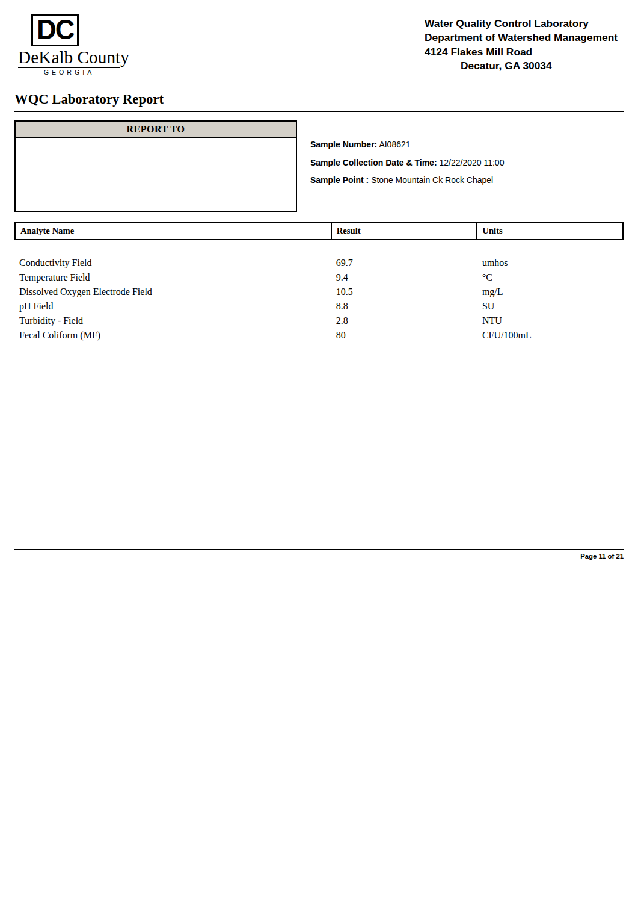DC
DeKalb County
GEORGIA
Water Quality Control Laboratory
Department of Watershed Management
4124 Flakes Mill Road
Decatur, GA 30034
WQC Laboratory Report
REPORT TO
Sample Number: AI08621
Sample Collection Date & Time: 12/22/2020 11:00
Sample Point : Stone Mountain Ck Rock Chapel
| Analyte Name | Result | Units |
| --- | --- | --- |
| Conductivity Field | 69.7 | umhos |
| Temperature Field | 9.4 | °C |
| Dissolved Oxygen Electrode Field | 10.5 | mg/L |
| pH Field | 8.8 | SU |
| Turbidity - Field | 2.8 | NTU |
| Fecal Coliform (MF) | 80 | CFU/100mL |
Page 11 of 21